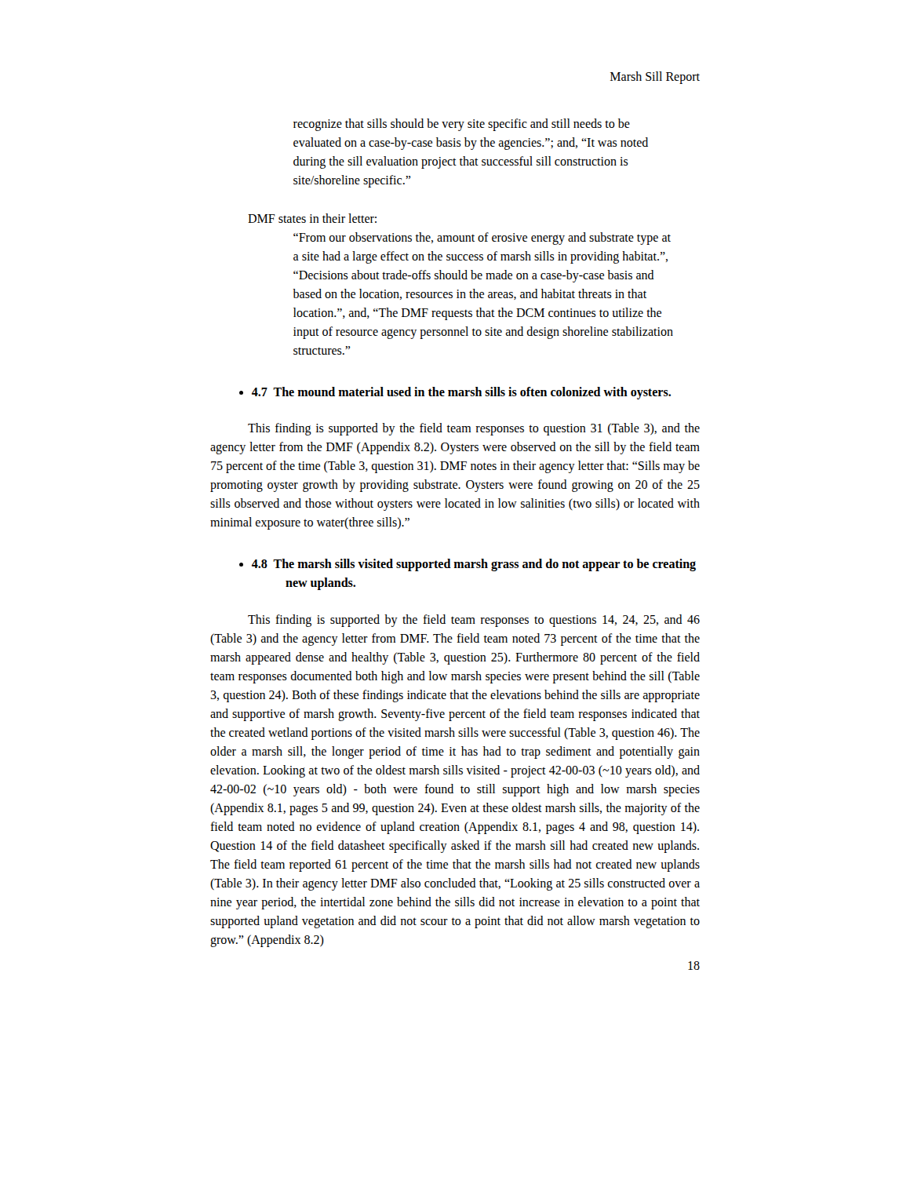Marsh Sill Report
recognize that sills should be very site specific and still needs to be evaluated on a case-by-case basis by the agencies.”; and, “It was noted during the sill evaluation project that successful sill construction is site/shoreline specific.”
DMF states in their letter:
“From our observations the, amount of erosive energy and substrate type at a site had a large effect on the success of marsh sills in providing habitat.”, “Decisions about trade-offs should be made on a case-by-case basis and based on the location, resources in the areas, and habitat threats in that location.”, and, “The DMF requests that the DCM continues to utilize the input of resource agency personnel to site and design shoreline stabilization structures.”
4.7 The mound material used in the marsh sills is often colonized with oysters.
This finding is supported by the field team responses to question 31 (Table 3), and the agency letter from the DMF (Appendix 8.2). Oysters were observed on the sill by the field team 75 percent of the time (Table 3, question 31). DMF notes in their agency letter that: “Sills may be promoting oyster growth by providing substrate. Oysters were found growing on 20 of the 25 sills observed and those without oysters were located in low salinities (two sills) or located with minimal exposure to water(three sills).”
4.8 The marsh sills visited supported marsh grass and do not appear to be creating new uplands.
This finding is supported by the field team responses to questions 14, 24, 25, and 46 (Table 3) and the agency letter from DMF. The field team noted 73 percent of the time that the marsh appeared dense and healthy (Table 3, question 25). Furthermore 80 percent of the field team responses documented both high and low marsh species were present behind the sill (Table 3, question 24). Both of these findings indicate that the elevations behind the sills are appropriate and supportive of marsh growth. Seventy-five percent of the field team responses indicated that the created wetland portions of the visited marsh sills were successful (Table 3, question 46). The older a marsh sill, the longer period of time it has had to trap sediment and potentially gain elevation. Looking at two of the oldest marsh sills visited - project 42-00-03 (~10 years old), and 42-00-02 (~10 years old) - both were found to still support high and low marsh species (Appendix 8.1, pages 5 and 99, question 24). Even at these oldest marsh sills, the majority of the field team noted no evidence of upland creation (Appendix 8.1, pages 4 and 98, question 14). Question 14 of the field datasheet specifically asked if the marsh sill had created new uplands. The field team reported 61 percent of the time that the marsh sills had not created new uplands (Table 3). In their agency letter DMF also concluded that, “Looking at 25 sills constructed over a nine year period, the intertidal zone behind the sills did not increase in elevation to a point that supported upland vegetation and did not scour to a point that did not allow marsh vegetation to grow.” (Appendix 8.2)
18